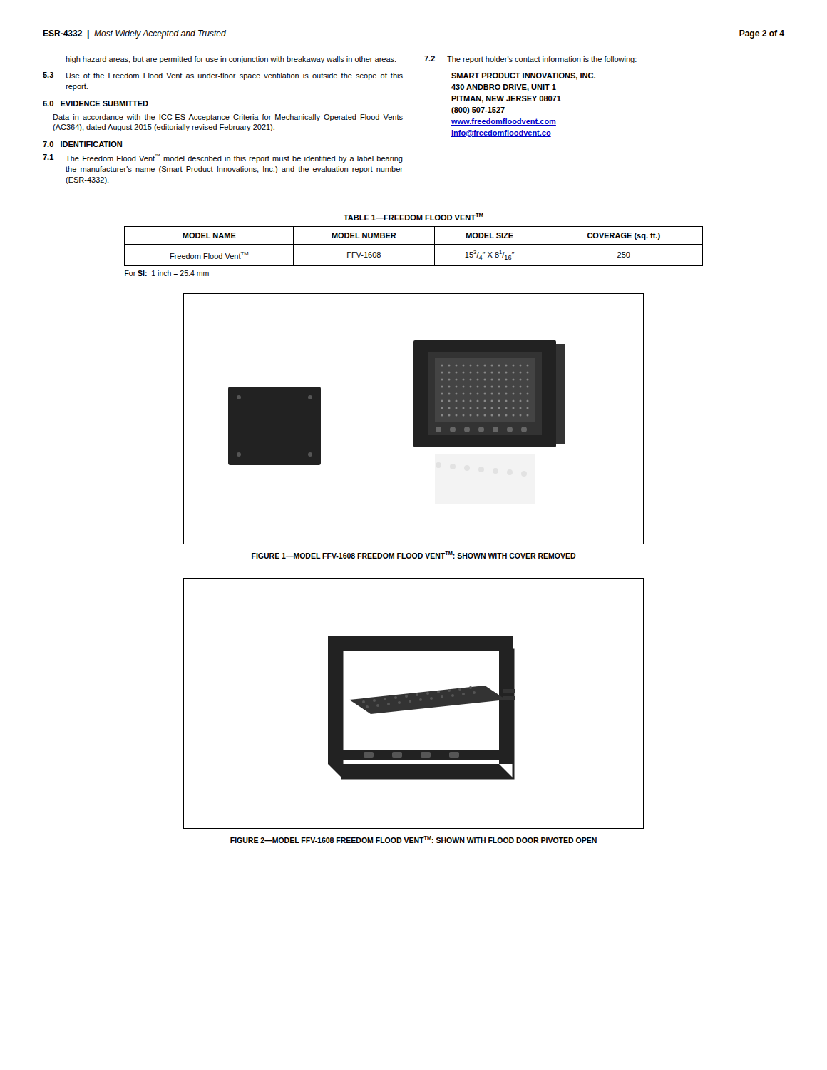ESR-4332 | Most Widely Accepted and Trusted
Page 2 of 4
high hazard areas, but are permitted for use in conjunction with breakaway walls in other areas.
5.3
Use of the Freedom Flood Vent as under-floor space ventilation is outside the scope of this report.
6.0 EVIDENCE SUBMITTED
Data in accordance with the ICC-ES Acceptance Criteria for Mechanically Operated Flood Vents (AC364), dated August 2015 (editorially revised February 2021).
7.0 IDENTIFICATION
7.1
The Freedom Flood Vent™ model described in this report must be identified by a label bearing the manufacturer's name (Smart Product Innovations, Inc.) and the evaluation report number (ESR-4332).
7.2
The report holder's contact information is the following:
SMART PRODUCT INNOVATIONS, INC.
430 ANDBRO DRIVE, UNIT 1
PITMAN, NEW JERSEY 08071
(800) 507-1527
www.freedomfloodvent.com
info@freedomfloodvent.co
TABLE 1—FREEDOM FLOOD VENTTM
| MODEL NAME | MODEL NUMBER | MODEL SIZE | COVERAGE (sq. ft.) |
| --- | --- | --- | --- |
| Freedom Flood Vent TM | FFV-1608 | 15 3 / 4 ″ X 8 1 / 16 ″ | 250 |
For SI: 1 inch = 25.4 mm
FIGURE 1—MODEL FFV-1608 FREEDOM FLOOD VENTTM: SHOWN WITH COVER REMOVED
FIGURE 2—MODEL FFV-1608 FREEDOM FLOOD VENTTM: SHOWN WITH FLOOD DOOR PIVOTED OPEN